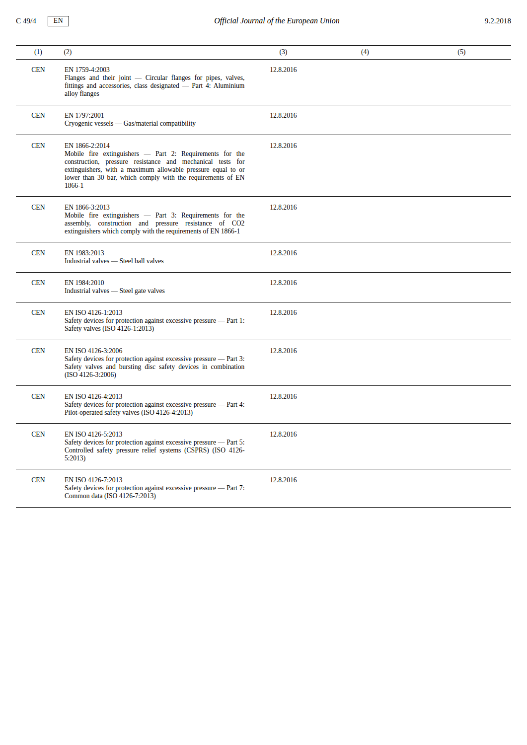C 49/4 EN
Official Journal of the European Union
9.2.2018
| (1) | (2) | (3) | (4) | (5) |
| --- | --- | --- | --- | --- |
| CEN | EN 1759-4:2003 Flanges and their joint — Circular flanges for pipes, valves, fittings and accessories, class designated — Part 4: Aluminium alloy flanges | 12.8.2016 | | |
| CEN | EN 1797:2001 Cryogenic vessels — Gas/material compatibility | 12.8.2016 | | |
| CEN | EN 1866-2:2014 Mobile fire extinguishers — Part 2: Requirements for the construction, pressure resistance and mechanical tests for extinguishers, with a maximum allowable pressure equal to or lower than 30 bar, which comply with the requirements of EN 1866-1 | 12.8.2016 | | |
| CEN | EN 1866-3:2013 Mobile fire extinguishers — Part 3: Requirements for the assembly, construction and pressure resistance of CO2 extinguishers which comply with the requirements of EN 1866-1 | 12.8.2016 | | |
| CEN | EN 1983:2013 Industrial valves — Steel ball valves | 12.8.2016 | | |
| CEN | EN 1984:2010 Industrial valves — Steel gate valves | 12.8.2016 | | |
| CEN | EN ISO 4126-1:2013 Safety devices for protection against excessive pressure — Part 1: Safety valves (ISO 4126-1:2013) | 12.8.2016 | | |
| CEN | EN ISO 4126-3:2006 Safety devices for protection against excessive pressure — Part 3: Safety valves and bursting disc safety devices in combination (ISO 4126-3:2006) | 12.8.2016 | | |
| CEN | EN ISO 4126-4:2013 Safety devices for protection against excessive pressure — Part 4: Pilot-operated safety valves (ISO 4126-4:2013) | 12.8.2016 | | |
| CEN | EN ISO 4126-5:2013 Safety devices for protection against excessive pressure — Part 5: Controlled safety pressure relief systems (CSPRS) (ISO 4126-5:2013) | 12.8.2016 | | |
| CEN | EN ISO 4126-7:2013 Safety devices for protection against excessive pressure — Part 7: Common data (ISO 4126-7:2013) | 12.8.2016 | | |